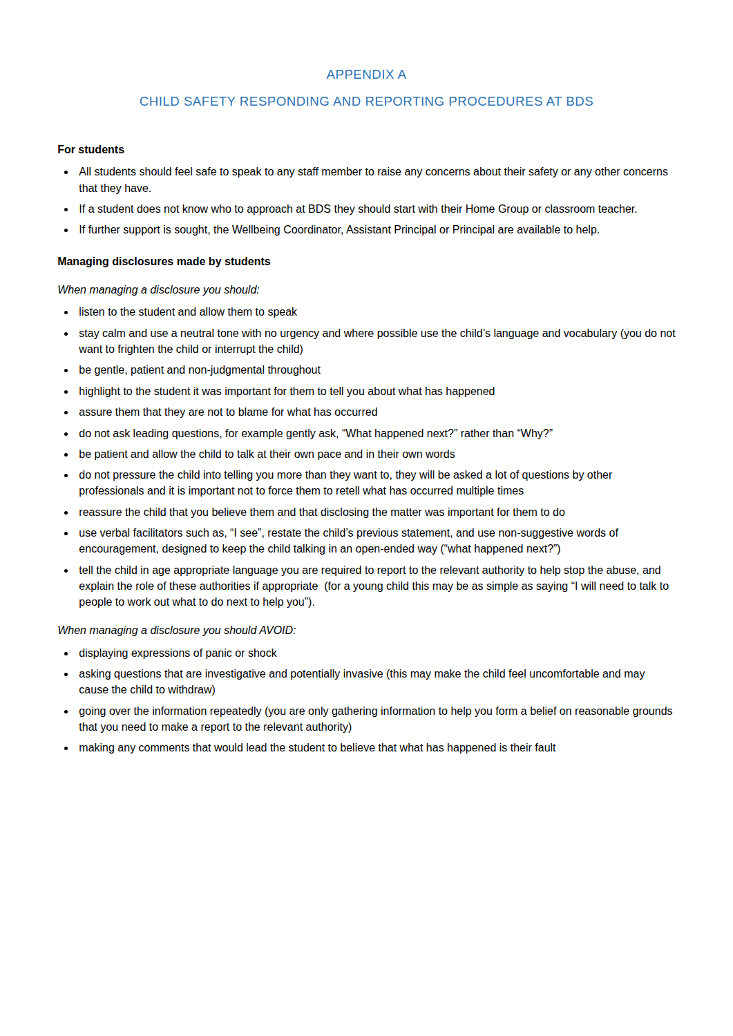APPENDIX A
CHILD SAFETY RESPONDING AND REPORTING PROCEDURES AT BDS
For students
All students should feel safe to speak to any staff member to raise any concerns about their safety or any other concerns that they have.
If a student does not know who to approach at BDS they should start with their Home Group or classroom teacher.
If further support is sought, the Wellbeing Coordinator, Assistant Principal or Principal are available to help.
Managing disclosures made by students
When managing a disclosure you should:
listen to the student and allow them to speak
stay calm and use a neutral tone with no urgency and where possible use the child’s language and vocabulary (you do not want to frighten the child or interrupt the child)
be gentle, patient and non-judgmental throughout
highlight to the student it was important for them to tell you about what has happened
assure them that they are not to blame for what has occurred
do not ask leading questions, for example gently ask, “What happened next?” rather than “Why?”
be patient and allow the child to talk at their own pace and in their own words
do not pressure the child into telling you more than they want to, they will be asked a lot of questions by other professionals and it is important not to force them to retell what has occurred multiple times
reassure the child that you believe them and that disclosing the matter was important for them to do
use verbal facilitators such as, “I see”, restate the child’s previous statement, and use non-suggestive words of encouragement, designed to keep the child talking in an open-ended way (“what happened next?”)
tell the child in age appropriate language you are required to report to the relevant authority to help stop the abuse, and explain the role of these authorities if appropriate (for a young child this may be as simple as saying “I will need to talk to people to work out what to do next to help you”).
When managing a disclosure you should AVOID:
displaying expressions of panic or shock
asking questions that are investigative and potentially invasive (this may make the child feel uncomfortable and may cause the child to withdraw)
going over the information repeatedly (you are only gathering information to help you form a belief on reasonable grounds that you need to make a report to the relevant authority)
making any comments that would lead the student to believe that what has happened is their fault